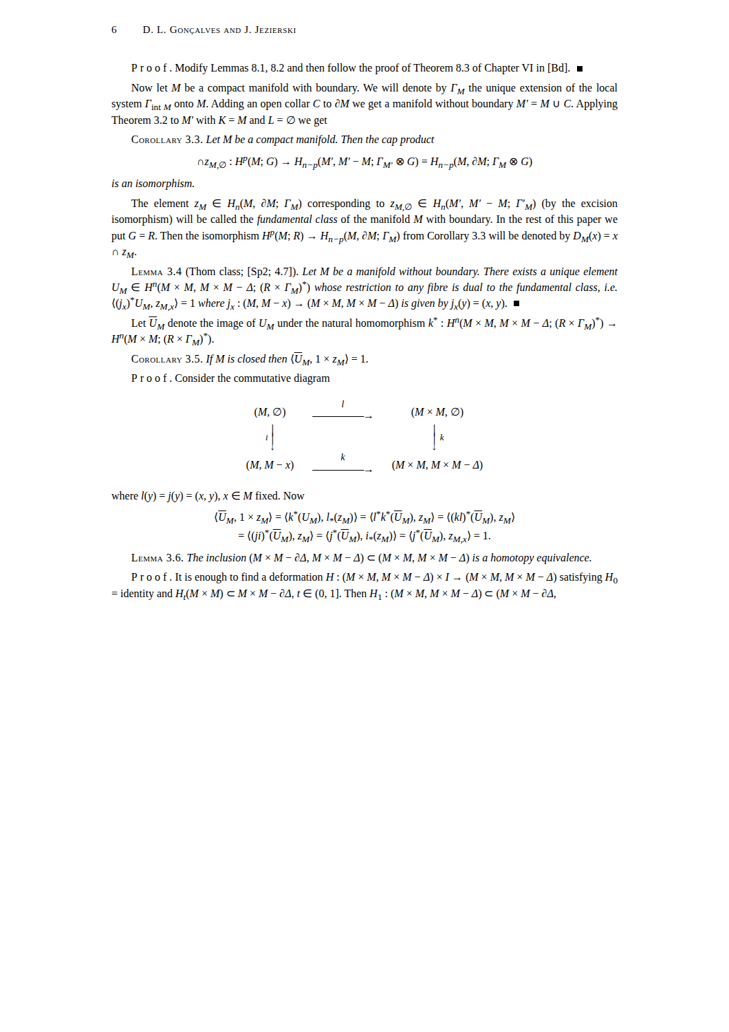6 D. L. Gonçalves and J. Jezierski
Proof. Modify Lemmas 8.1, 8.2 and then follow the proof of Theorem 8.3 of Chapter VI in [Bd].
Now let M be a compact manifold with boundary. We will denote by ΓM the unique extension of the local system Γint M onto M. Adding an open collar C to ∂M we get a manifold without boundary M′ = M ∪ C. Applying Theorem 3.2 to M′ with K = M and L = ∅ we get
Corollary 3.3. Let M be a compact manifold. Then the cap product
∩zM,∅ : Hp(M; G) → Hn−p(M′, M′ − M; ΓM′ ⊗ G) = Hn−p(M, ∂M; ΓM ⊗ G)
is an isomorphism.
The element zM ∈ Hn(M, ∂M; ΓM) corresponding to zM,∅ ∈ Hn(M′, M′ − M; Γ′M) (by the excision isomorphism) will be called the fundamental class of the manifold M with boundary. In the rest of this paper we put G = R. Then the isomorphism Hp(M; R) → Hn−p(M, ∂M; ΓM) from Corollary 3.3 will be denoted by DM(x) = x ∩ zM.
Lemma 3.4 (Thom class; [Sp2; 4.7]). Let M be a manifold without boundary. There exists a unique element UM ∈ Hn(M × M, M × M − Δ; (R × ΓM)*) whose restriction to any fibre is dual to the fundamental class, i.e. ⟨(jx)*UM, zM,x⟩ = 1 where jx : (M, M − x) → (M × M, M × M − Δ) is given by jx(y) = (x, y).
Let UM denote the image of UM under the natural homomorphism k* : Hn(M × M, M × M − Δ; (R × ΓM)*) → Hn(M × M; (R × ΓM)*).
Corollary 3.5. If M is closed then ⟨UM, 1 × zM⟩ = 1.
Proof. Consider the commutative diagram
| ( M , ∅) | l —————→ | ( M × M , ∅) |
| i │ │ ↓ | | │ │ ↓ k |
| ( M , M − x ) | k —————→ | ( M × M , M × M − Δ ) |
where l(y) = j(y) = (x, y), x ∈ M fixed. Now
⟨UM, 1 × zM⟩ = ⟨k*(UM), l*(zM)⟩ = ⟨l*k*(UM), zM⟩ = ⟨(kl)*(UM), zM⟩ = ⟨(ji)*(UM), zM⟩ = ⟨j*(UM), i*(zM)⟩ = ⟨j*(UM), zM,x⟩ = 1.
Lemma 3.6. The inclusion (M × M − ∂Δ, M × M − Δ) ⊂ (M × M, M × M − Δ) is a homotopy equivalence.
Proof. It is enough to find a deformation H : (M × M, M × M − Δ) × I → (M × M, M × M − Δ) satisfying H0 = identity and Ht(M × M) ⊂ M × M − ∂Δ, t ∈ (0, 1]. Then H1 : (M × M, M × M − Δ) ⊂ (M × M − ∂Δ,